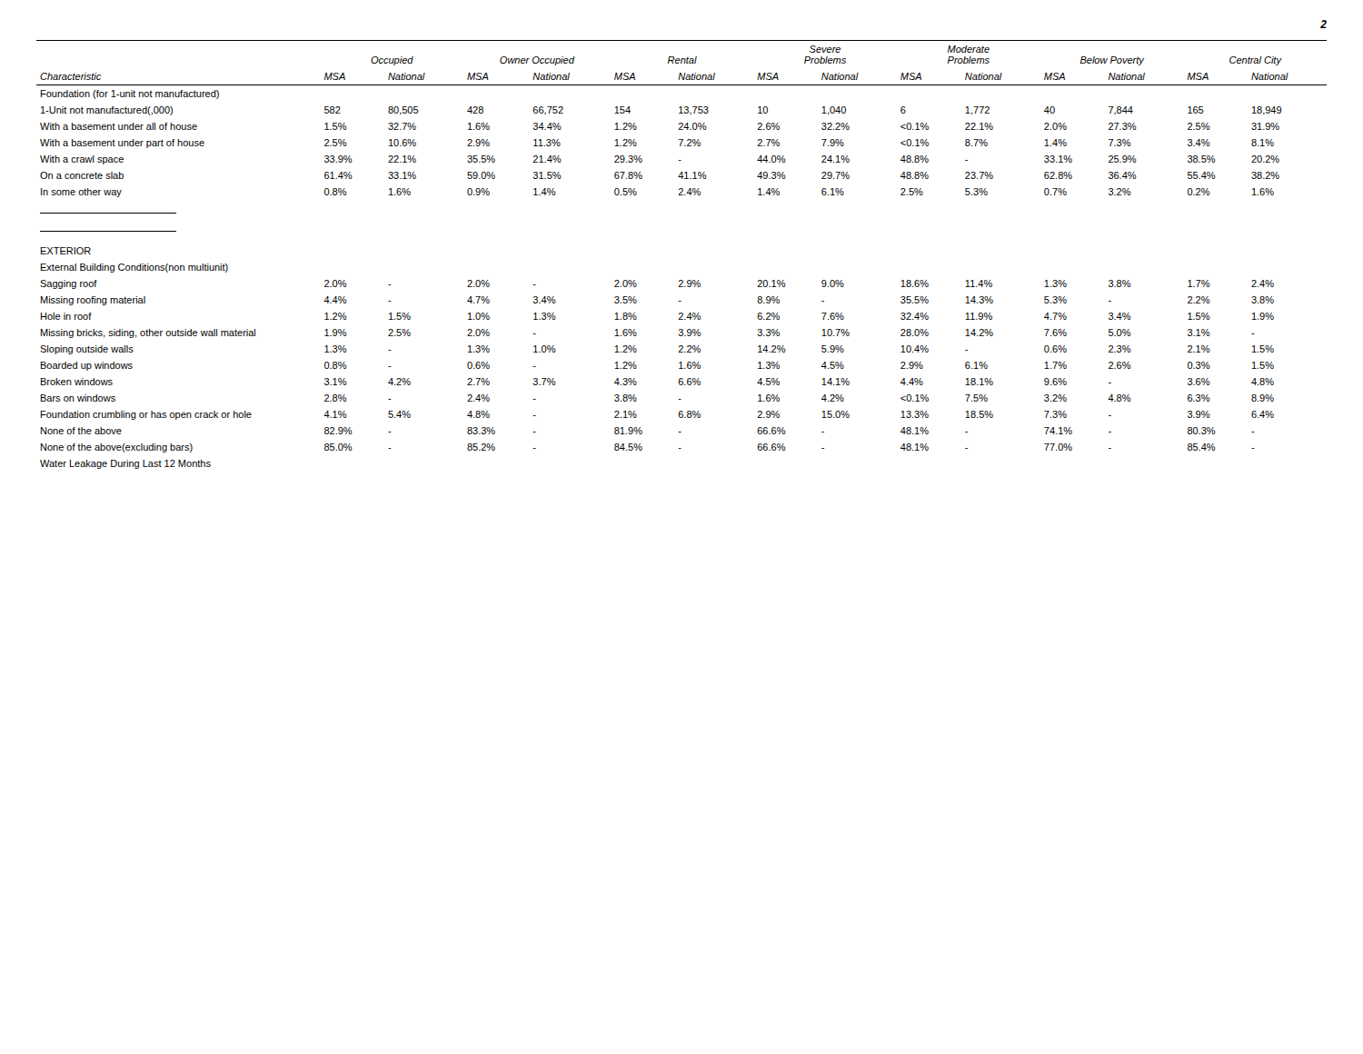2
| | Occupied | Owner Occupied | Rental | Severe Problems | Moderate Problems | Below Poverty | Central City |
| --- | --- | --- | --- | --- | --- | --- | --- |
| Characteristic | MSA | National | MSA | National | MSA | National | MSA | National | MSA | National | MSA | National | MSA | National |
| Foundation (for 1-unit not manufactured) | |
| 1-Unit not manufactured(,000) | 582 | 80,505 | 428 | 66,752 | 154 | 13,753 | 10 | 1,040 | 6 | 1,772 | 40 | 7,844 | 165 | 18,949 |
| With a basement under all of house | 1.5% | 32.7% | 1.6% | 34.4% | 1.2% | 24.0% | 2.6% | 32.2% | <0.1% | 22.1% | 2.0% | 27.3% | 2.5% | 31.9% |
| With a basement under part of house | 2.5% | 10.6% | 2.9% | 11.3% | 1.2% | 7.2% | 2.7% | 7.9% | <0.1% | 8.7% | 1.4% | 7.3% | 3.4% | 8.1% |
| With a crawl space | 33.9% | 22.1% | 35.5% | 21.4% | 29.3% | - | 44.0% | 24.1% | 48.8% | - | 33.1% | 25.9% | 38.5% | 20.2% |
| On a concrete slab | 61.4% | 33.1% | 59.0% | 31.5% | 67.8% | 41.1% | 49.3% | 29.7% | 48.8% | 23.7% | 62.8% | 36.4% | 55.4% | 38.2% |
| In some other way | 0.8% | 1.6% | 0.9% | 1.4% | 0.5% | 2.4% | 1.4% | 6.1% | 2.5% | 5.3% | 0.7% | 3.2% | 0.2% | 1.6% |
| EXTERIOR | |
| External Building Conditions(non multiunit) | |
| Sagging roof | 2.0% | - | 2.0% | - | 2.0% | 2.9% | 20.1% | 9.0% | 18.6% | 11.4% | 1.3% | 3.8% | 1.7% | 2.4% |
| Missing roofing material | 4.4% | - | 4.7% | 3.4% | 3.5% | - | 8.9% | - | 35.5% | 14.3% | 5.3% | - | 2.2% | 3.8% |
| Hole in roof | 1.2% | 1.5% | 1.0% | 1.3% | 1.8% | 2.4% | 6.2% | 7.6% | 32.4% | 11.9% | 4.7% | 3.4% | 1.5% | 1.9% |
| Missing bricks, siding, other outside wall material | 1.9% | 2.5% | 2.0% | - | 1.6% | 3.9% | 3.3% | 10.7% | 28.0% | 14.2% | 7.6% | 5.0% | 3.1% | - |
| Sloping outside walls | 1.3% | - | 1.3% | 1.0% | 1.2% | 2.2% | 14.2% | 5.9% | 10.4% | - | 0.6% | 2.3% | 2.1% | 1.5% |
| Boarded up windows | 0.8% | - | 0.6% | - | 1.2% | 1.6% | 1.3% | 4.5% | 2.9% | 6.1% | 1.7% | 2.6% | 0.3% | 1.5% |
| Broken windows | 3.1% | 4.2% | 2.7% | 3.7% | 4.3% | 6.6% | 4.5% | 14.1% | 4.4% | 18.1% | 9.6% | - | 3.6% | 4.8% |
| Bars on windows | 2.8% | - | 2.4% | - | 3.8% | - | 1.6% | 4.2% | <0.1% | 7.5% | 3.2% | 4.8% | 6.3% | 8.9% |
| Foundation crumbling or has open crack or hole | 4.1% | 5.4% | 4.8% | - | 2.1% | 6.8% | 2.9% | 15.0% | 13.3% | 18.5% | 7.3% | - | 3.9% | 6.4% |
| None of the above | 82.9% | - | 83.3% | - | 81.9% | - | 66.6% | - | 48.1% | - | 74.1% | - | 80.3% | - |
| None of the above(excluding bars) | 85.0% | - | 85.2% | - | 84.5% | - | 66.6% | - | 48.1% | - | 77.0% | - | 85.4% | - |
| Water Leakage During Last 12 Months | |